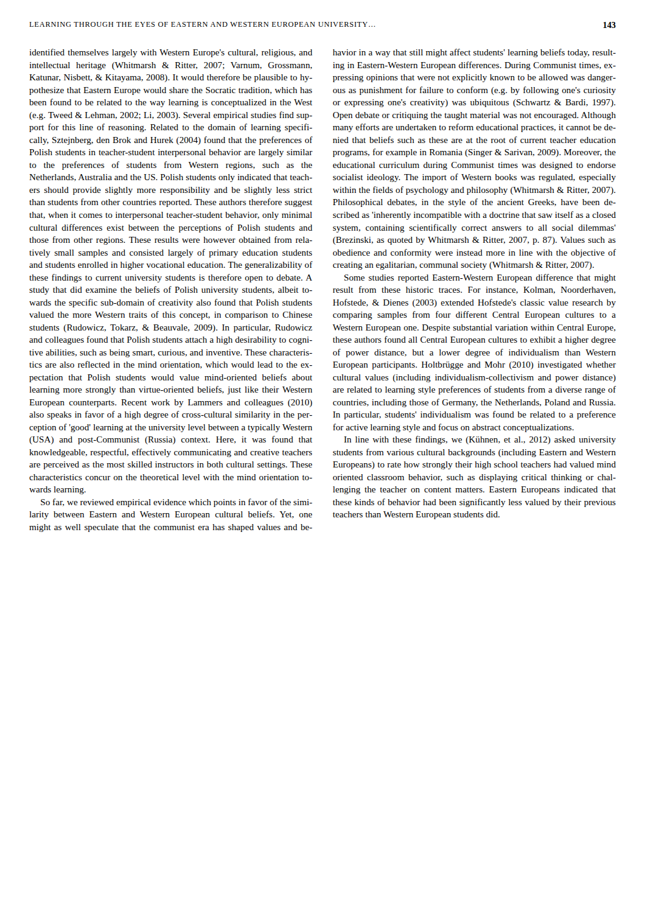LEARNING THROUGH THE EYES OF EASTERN AND WESTERN EUROPEAN UNIVERSITY… 143
identified themselves largely with Western Europe's cultural, religious, and intellectual heritage (Whitmarsh & Ritter, 2007; Varnum, Grossmann, Katunar, Nisbett, & Kitayama, 2008). It would therefore be plausible to hypothesize that Eastern Europe would share the Socratic tradition, which has been found to be related to the way learning is conceptualized in the West (e.g. Tweed & Lehman, 2002; Li, 2003). Several empirical studies find support for this line of reasoning. Related to the domain of learning specifically, Sztejnberg, den Brok and Hurek (2004) found that the preferences of Polish students in teacher-student interpersonal behavior are largely similar to the preferences of students from Western regions, such as the Netherlands, Australia and the US. Polish students only indicated that teachers should provide slightly more responsibility and be slightly less strict than students from other countries reported. These authors therefore suggest that, when it comes to interpersonal teacher-student behavior, only minimal cultural differences exist between the perceptions of Polish students and those from other regions. These results were however obtained from relatively small samples and consisted largely of primary education students and students enrolled in higher vocational education. The generalizability of these findings to current university students is therefore open to debate. A study that did examine the beliefs of Polish university students, albeit towards the specific sub-domain of creativity also found that Polish students valued the more Western traits of this concept, in comparison to Chinese students (Rudowicz, Tokarz, & Beauvale, 2009). In particular, Rudowicz and colleagues found that Polish students attach a high desirability to cognitive abilities, such as being smart, curious, and inventive. These characteristics are also reflected in the mind orientation, which would lead to the expectation that Polish students would value mind-oriented beliefs about learning more strongly than virtue-oriented beliefs, just like their Western European counterparts. Recent work by Lammers and colleagues (2010) also speaks in favor of a high degree of cross-cultural similarity in the perception of 'good' learning at the university level between a typically Western (USA) and post-Communist (Russia) context. Here, it was found that knowledgeable, respectful, effectively communicating and creative teachers are perceived as the most skilled instructors in both cultural settings. These characteristics concur on the theoretical level with the mind orientation towards learning.
So far, we reviewed empirical evidence which points in favor of the similarity between Eastern and Western European cultural beliefs. Yet, one might as well speculate that the communist era has shaped values and behavior in a way that still might affect students' learning beliefs today, resulting in Eastern-Western European differences. During Communist times, expressing opinions that were not explicitly known to be allowed was dangerous as punishment for failure to conform (e.g. by following one's curiosity or expressing one's creativity) was ubiquitous (Schwartz & Bardi, 1997). Open debate or critiquing the taught material was not encouraged. Although many efforts are undertaken to reform educational practices, it cannot be denied that beliefs such as these are at the root of current teacher education programs, for example in Romania (Singer & Sarivan, 2009). Moreover, the educational curriculum during Communist times was designed to endorse socialist ideology. The import of Western books was regulated, especially within the fields of psychology and philosophy (Whitmarsh & Ritter, 2007). Philosophical debates, in the style of the ancient Greeks, have been described as 'inherently incompatible with a doctrine that saw itself as a closed system, containing scientifically correct answers to all social dilemmas' (Brezinski, as quoted by Whitmarsh & Ritter, 2007, p. 87). Values such as obedience and conformity were instead more in line with the objective of creating an egalitarian, communal society (Whitmarsh & Ritter, 2007).
Some studies reported Eastern-Western European difference that might result from these historic traces. For instance, Kolman, Noorderhaven, Hofstede, & Dienes (2003) extended Hofstede's classic value research by comparing samples from four different Central European cultures to a Western European one. Despite substantial variation within Central Europe, these authors found all Central European cultures to exhibit a higher degree of power distance, but a lower degree of individualism than Western European participants. Holtbrügge and Mohr (2010) investigated whether cultural values (including individualism-collectivism and power distance) are related to learning style preferences of students from a diverse range of countries, including those of Germany, the Netherlands, Poland and Russia. In particular, students' individualism was found be related to a preference for active learning style and focus on abstract conceptualizations.
In line with these findings, we (Kühnen, et al., 2012) asked university students from various cultural backgrounds (including Eastern and Western Europeans) to rate how strongly their high school teachers had valued mind oriented classroom behavior, such as displaying critical thinking or challenging the teacher on content matters. Eastern Europeans indicated that these kinds of behavior had been significantly less valued by their previous teachers than Western European students did.